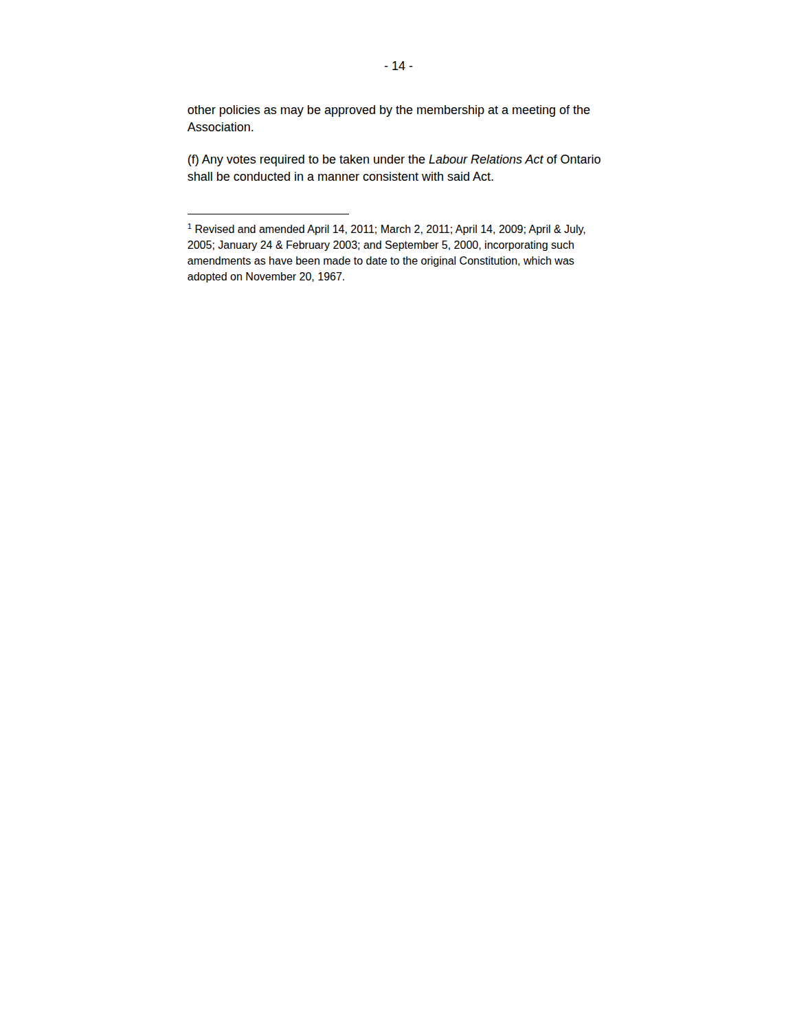- 14 -
other policies as may be approved by the membership at a meeting of the Association.
(f) Any votes required to be taken under the Labour Relations Act of Ontario shall be conducted in a manner consistent with said Act.
1 Revised and amended April 14, 2011; March 2, 2011; April 14, 2009; April & July, 2005; January 24 & February 2003; and September 5, 2000, incorporating such amendments as have been made to date to the original Constitution, which was adopted on November 20, 1967.